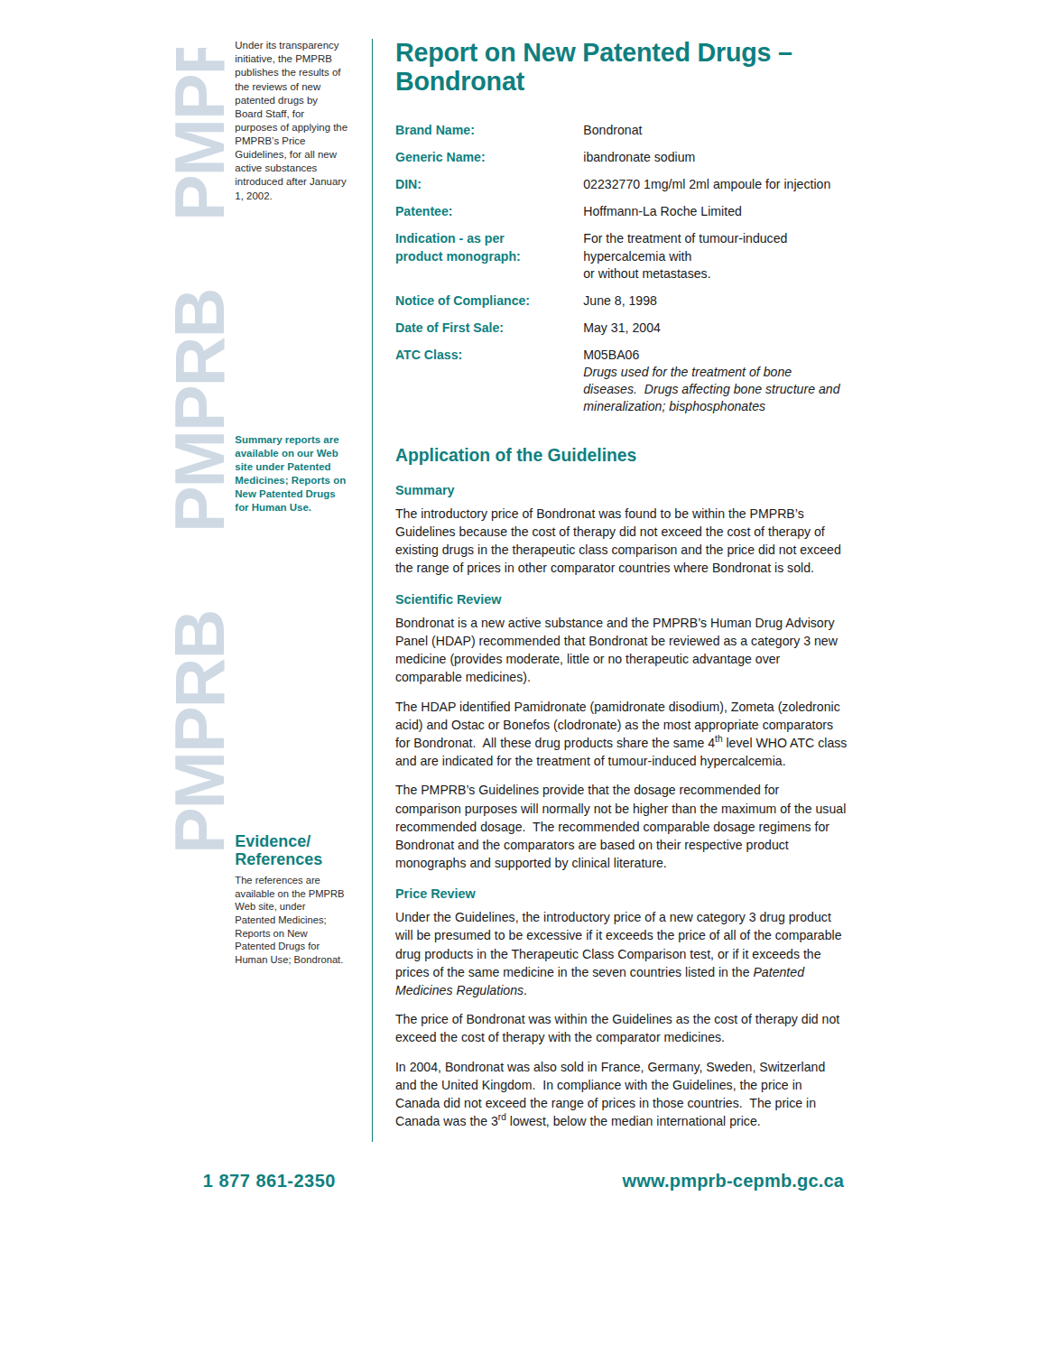PMPRB PMPRB PMPRB
Under its transparency initiative, the PMPRB publishes the results of the reviews of new patented drugs by Board Staff, for purposes of applying the PMPRB’s Price Guidelines, for all new active substances introduced after January 1, 2002.
Summary reports are available on our Web site under Patented Medicines; Reports on New Patented Drugs for Human Use.
Evidence/
References
The references are available on the PMPRB Web site, under Patented Medicines; Reports on New Patented Drugs for Human Use; Bondronat.
Report on New Patented Drugs – Bondronat
| Brand Name: | Bondronat |
| Generic Name: | ibandronate sodium |
| DIN: | 02232770 1mg/ml 2ml ampoule for injection |
| Patentee: | Hoffmann-La Roche Limited |
| Indication - as per product monograph: | For the treatment of tumour-induced hypercalcemia with or without metastases. |
| Notice of Compliance: | June 8, 1998 |
| Date of First Sale: | May 31, 2004 |
| ATC Class: | M05BA06 Drugs used for the treatment of bone diseases. Drugs affecting bone structure and mineralization; bisphosphonates |
Application of the Guidelines
Summary
The introductory price of Bondronat was found to be within the PMPRB’s Guidelines because the cost of therapy did not exceed the cost of therapy of existing drugs in the therapeutic class comparison and the price did not exceed the range of prices in other comparator countries where Bondronat is sold.
Scientific Review
Bondronat is a new active substance and the PMPRB’s Human Drug Advisory Panel (HDAP) recommended that Bondronat be reviewed as a category 3 new medicine (provides moderate, little or no therapeutic advantage over comparable medicines).
The HDAP identified Pamidronate (pamidronate disodium), Zometa (zoledronic acid) and Ostac or Bonefos (clodronate) as the most appropriate comparators for Bondronat. All these drug products share the same 4th level WHO ATC class and are indicated for the treatment of tumour-induced hypercalcemia.
The PMPRB’s Guidelines provide that the dosage recommended for comparison purposes will normally not be higher than the maximum of the usual recommended dosage. The recommended comparable dosage regimens for Bondronat and the comparators are based on their respective product monographs and supported by clinical literature.
Price Review
Under the Guidelines, the introductory price of a new category 3 drug product will be presumed to be excessive if it exceeds the price of all of the comparable drug products in the Therapeutic Class Comparison test, or if it exceeds the prices of the same medicine in the seven countries listed in the Patented Medicines Regulations.
The price of Bondronat was within the Guidelines as the cost of therapy did not exceed the cost of therapy with the comparator medicines.
In 2004, Bondronat was also sold in France, Germany, Sweden, Switzerland and the United Kingdom. In compliance with the Guidelines, the price in Canada did not exceed the range of prices in those countries. The price in Canada was the 3rd lowest, below the median international price.
1 877 861-2350
www.pmprb-cepmb.gc.ca